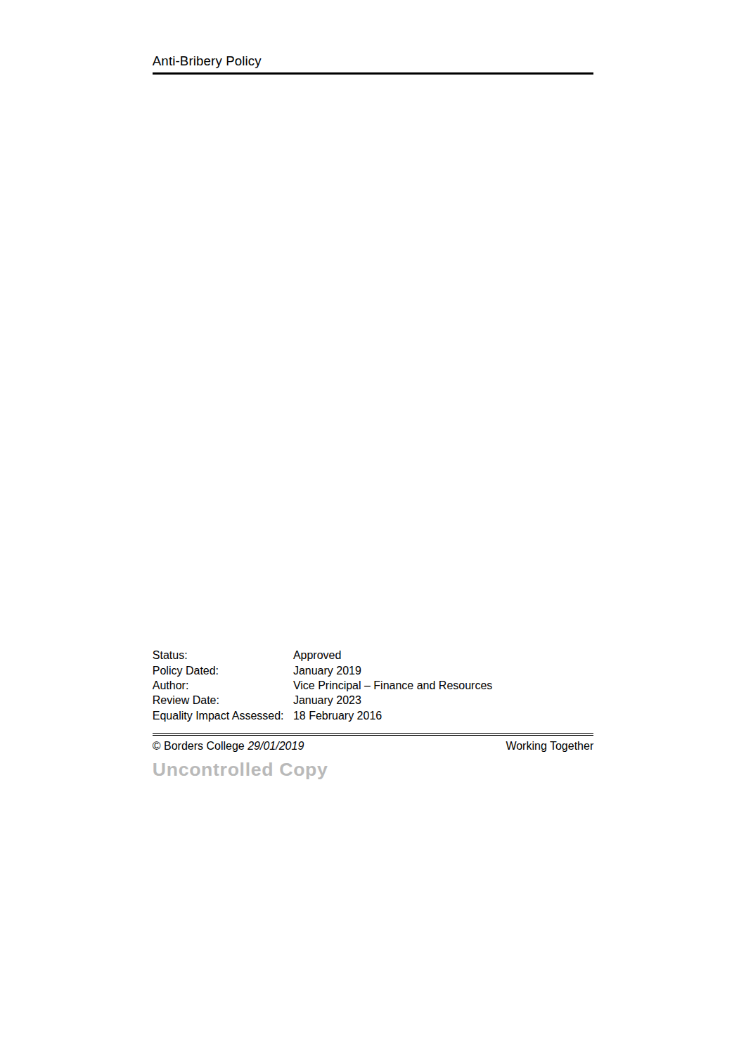Anti-Bribery Policy
| Status: | Approved |
| Policy Dated: | January 2019 |
| Author: | Vice Principal – Finance and Resources |
| Review Date: | January 2023 |
| Equality Impact Assessed: | 18 February 2016 |
© Borders College 29/01/2019
Working Together
Uncontrolled Copy